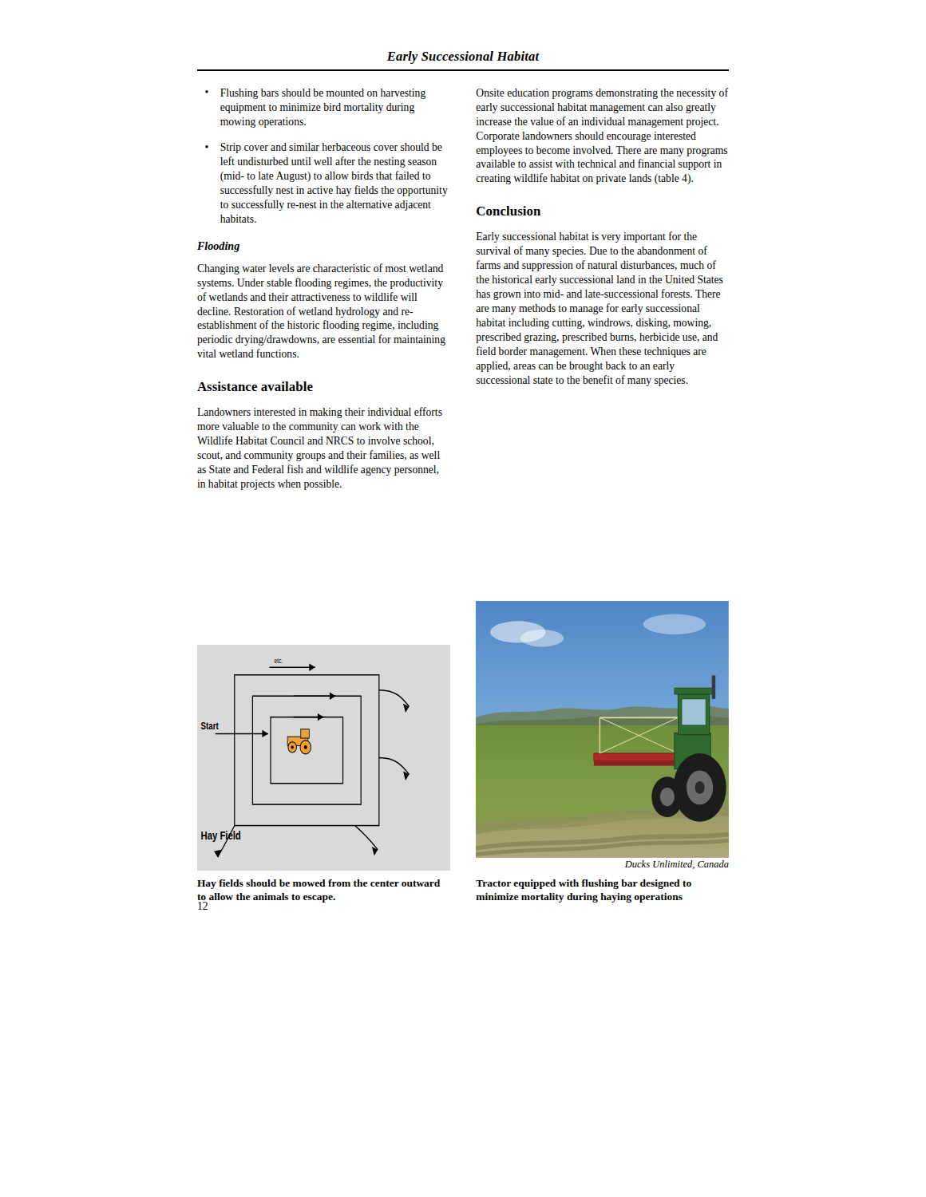Early Successional Habitat
Flushing bars should be mounted on harvesting equipment to minimize bird mortality during mowing operations.
Strip cover and similar herbaceous cover should be left undisturbed until well after the nesting season (mid- to late August) to allow birds that failed to successfully nest in active hay fields the opportunity to successfully re-nest in the alternative adjacent habitats.
Flooding
Changing water levels are characteristic of most wetland systems. Under stable flooding regimes, the productivity of wetlands and their attractiveness to wildlife will decline. Restoration of wetland hydrology and re-establishment of the historic flooding regime, including periodic drying/drawdowns, are essential for maintaining vital wetland functions.
Assistance available
Landowners interested in making their individual efforts more valuable to the community can work with the Wildlife Habitat Council and NRCS to involve school, scout, and community groups and their families, as well as State and Federal fish and wildlife agency personnel, in habitat projects when possible.
Onsite education programs demonstrating the necessity of early successional habitat management can also greatly increase the value of an individual management project. Corporate landowners should encourage interested employees to become involved. There are many programs available to assist with technical and financial support in creating wildlife habitat on private lands (table 4).
Conclusion
Early successional habitat is very important for the survival of many species. Due to the abandonment of farms and suppression of natural disturbances, much of the historical early successional land in the United States has grown into mid- and late-successional forests. There are many methods to manage for early successional habitat including cutting, windrows, disking, mowing, prescribed grazing, prescribed burns, herbicide use, and field border management. When these techniques are applied, areas can be brought back to an early successional state to the benefit of many species.
Start etc. Hay Field
Hay fields should be mowed from the center outward to allow the animals to escape.
Ducks Unlimited, Canada
Tractor equipped with flushing bar designed to minimize mortality during haying operations
12